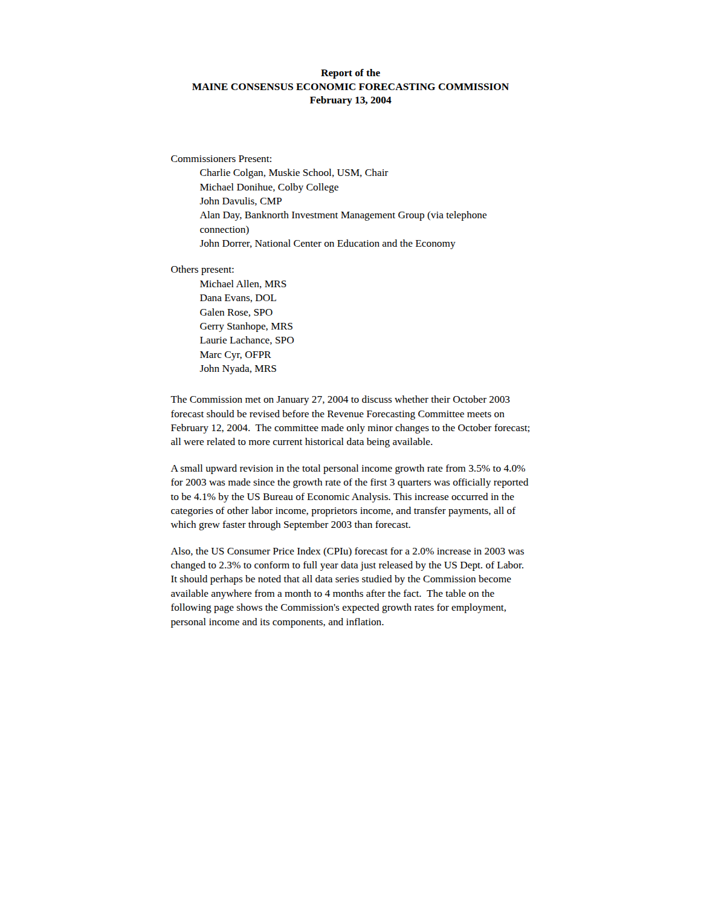Report of the
MAINE CONSENSUS ECONOMIC FORECASTING COMMISSION
February 13, 2004
Commissioners Present:
Charlie Colgan, Muskie School, USM, Chair
Michael Donihue, Colby College
John Davulis, CMP
Alan Day, Banknorth Investment Management Group (via telephone connection)
John Dorrer, National Center on Education and the Economy
Others present:
Michael Allen, MRS
Dana Evans, DOL
Galen Rose, SPO
Gerry Stanhope, MRS
Laurie Lachance, SPO
Marc Cyr, OFPR
John Nyada, MRS
The Commission met on January 27, 2004 to discuss whether their October 2003 forecast should be revised before the Revenue Forecasting Committee meets on February 12, 2004. The committee made only minor changes to the October forecast; all were related to more current historical data being available.
A small upward revision in the total personal income growth rate from 3.5% to 4.0% for 2003 was made since the growth rate of the first 3 quarters was officially reported to be 4.1% by the US Bureau of Economic Analysis. This increase occurred in the categories of other labor income, proprietors income, and transfer payments, all of which grew faster through September 2003 than forecast.
Also, the US Consumer Price Index (CPIu) forecast for a 2.0% increase in 2003 was changed to 2.3% to conform to full year data just released by the US Dept. of Labor. It should perhaps be noted that all data series studied by the Commission become available anywhere from a month to 4 months after the fact. The table on the following page shows the Commission's expected growth rates for employment, personal income and its components, and inflation.